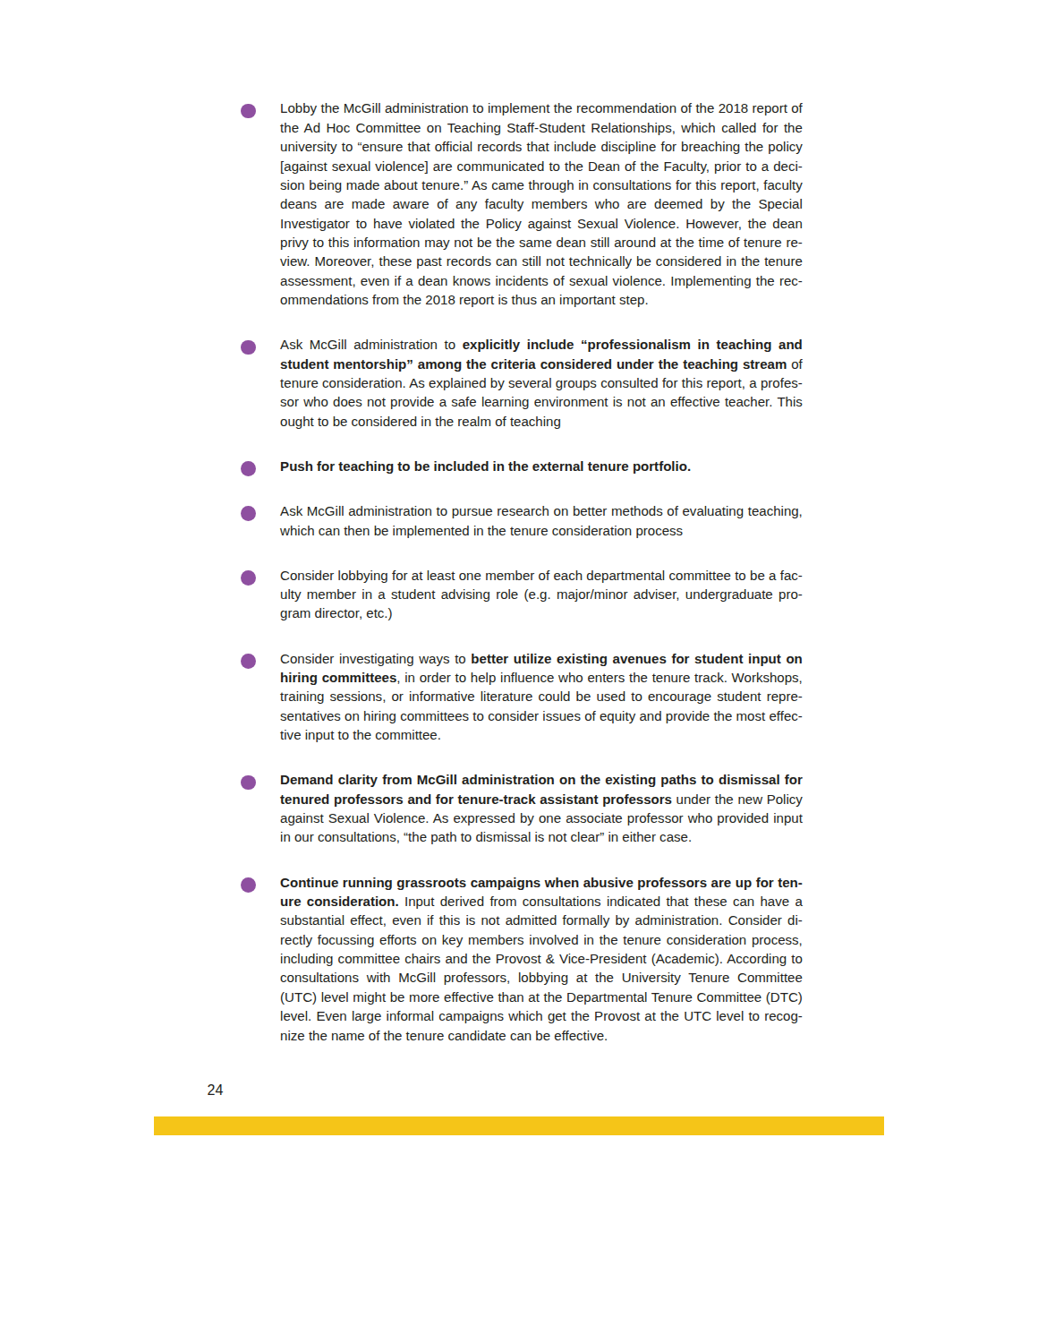Lobby the McGill administration to implement the recommendation of the 2018 report of the Ad Hoc Committee on Teaching Staff-Student Relationships, which called for the university to “ensure that official records that include discipline for breaching the policy [against sexual violence] are communicated to the Dean of the Faculty, prior to a decision being made about tenure.” As came through in consultations for this report, faculty deans are made aware of any faculty members who are deemed by the Special Investigator to have violated the Policy against Sexual Violence. However, the dean privy to this information may not be the same dean still around at the time of tenure review. Moreover, these past records can still not technically be considered in the tenure assessment, even if a dean knows incidents of sexual violence. Implementing the recommendations from the 2018 report is thus an important step.
Ask McGill administration to explicitly include “professionalism in teaching and student mentorship” among the criteria considered under the teaching stream of tenure consideration. As explained by several groups consulted for this report, a professor who does not provide a safe learning environment is not an effective teacher. This ought to be considered in the realm of teaching
Push for teaching to be included in the external tenure portfolio.
Ask McGill administration to pursue research on better methods of evaluating teaching, which can then be implemented in the tenure consideration process
Consider lobbying for at least one member of each departmental committee to be a faculty member in a student advising role (e.g. major/minor adviser, undergraduate program director, etc.)
Consider investigating ways to better utilize existing avenues for student input on hiring committees, in order to help influence who enters the tenure track. Workshops, training sessions, or informative literature could be used to encourage student representatives on hiring committees to consider issues of equity and provide the most effective input to the committee.
Demand clarity from McGill administration on the existing paths to dismissal for tenured professors and for tenure-track assistant professors under the new Policy against Sexual Violence. As expressed by one associate professor who provided input in our consultations, “the path to dismissal is not clear” in either case.
Continue running grassroots campaigns when abusive professors are up for tenure consideration. Input derived from consultations indicated that these can have a substantial effect, even if this is not admitted formally by administration. Consider directly focussing efforts on key members involved in the tenure consideration process, including committee chairs and the Provost & Vice-President (Academic). According to consultations with McGill professors, lobbying at the University Tenure Committee (UTC) level might be more effective than at the Departmental Tenure Committee (DTC) level. Even large informal campaigns which get the Provost at the UTC level to recognize the name of the tenure candidate can be effective.
24